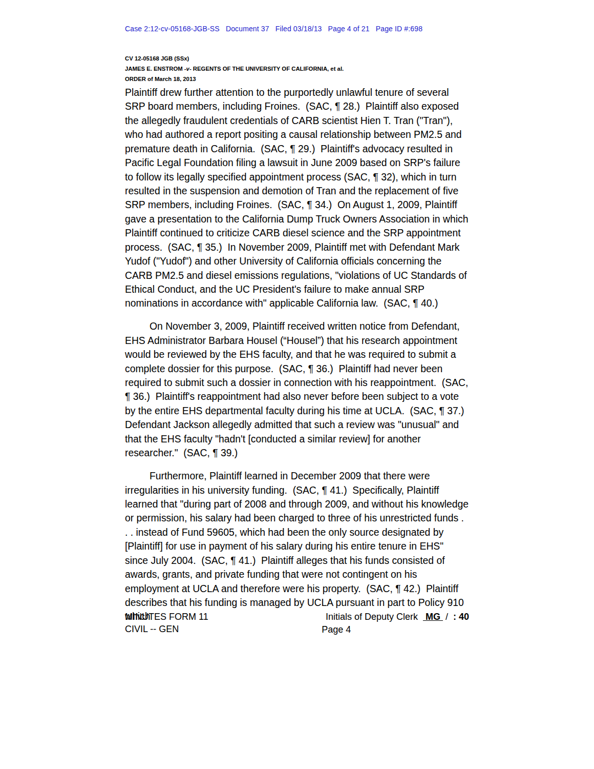Case 2:12-cv-05168-JGB-SS Document 37 Filed 03/18/13 Page 4 of 21 Page ID #:698
CV 12-05168 JGB (SSx)
JAMES E. ENSTROM -v- REGENTS OF THE UNIVERSITY OF CALIFORNIA, et al.
ORDER of March 18, 2013
Plaintiff drew further attention to the purportedly unlawful tenure of several SRP board members, including Froines. (SAC, ¶ 28.) Plaintiff also exposed the allegedly fraudulent credentials of CARB scientist Hien T. Tran ("Tran"), who had authored a report positing a causal relationship between PM2.5 and premature death in California. (SAC, ¶ 29.) Plaintiff's advocacy resulted in Pacific Legal Foundation filing a lawsuit in June 2009 based on SRP's failure to follow its legally specified appointment process (SAC, ¶ 32), which in turn resulted in the suspension and demotion of Tran and the replacement of five SRP members, including Froines. (SAC, ¶ 34.) On August 1, 2009, Plaintiff gave a presentation to the California Dump Truck Owners Association in which Plaintiff continued to criticize CARB diesel science and the SRP appointment process. (SAC, ¶ 35.) In November 2009, Plaintiff met with Defendant Mark Yudof ("Yudof") and other University of California officials concerning the CARB PM2.5 and diesel emissions regulations, "violations of UC Standards of Ethical Conduct, and the UC President's failure to make annual SRP nominations in accordance with" applicable California law. (SAC, ¶ 40.)
On November 3, 2009, Plaintiff received written notice from Defendant, EHS Administrator Barbara Housel (“Housel”) that his research appointment would be reviewed by the EHS faculty, and that he was required to submit a complete dossier for this purpose. (SAC, ¶ 36.) Plaintiff had never been required to submit such a dossier in connection with his reappointment. (SAC, ¶ 36.) Plaintiff's reappointment had also never before been subject to a vote by the entire EHS departmental faculty during his time at UCLA. (SAC, ¶ 37.) Defendant Jackson allegedly admitted that such a review was "unusual" and that the EHS faculty "hadn't [conducted a similar review] for another researcher." (SAC, ¶ 39.)
Furthermore, Plaintiff learned in December 2009 that there were irregularities in his university funding. (SAC, ¶ 41.) Specifically, Plaintiff learned that "during part of 2008 and through 2009, and without his knowledge or permission, his salary had been charged to three of his unrestricted funds . . . instead of Fund 59605, which had been the only source designated by [Plaintiff] for use in payment of his salary during his entire tenure in EHS" since July 2004. (SAC, ¶ 41.) Plaintiff alleges that his funds consisted of awards, grants, and private funding that were not contingent on his employment at UCLA and therefore were his property. (SAC, ¶ 42.) Plaintiff describes that his funding is managed by UCLA pursuant in part to Policy 910 which
MINUTES FORM 11
CIVIL -- GEN
Initials of Deputy Clerk MG / : 40
Page 4